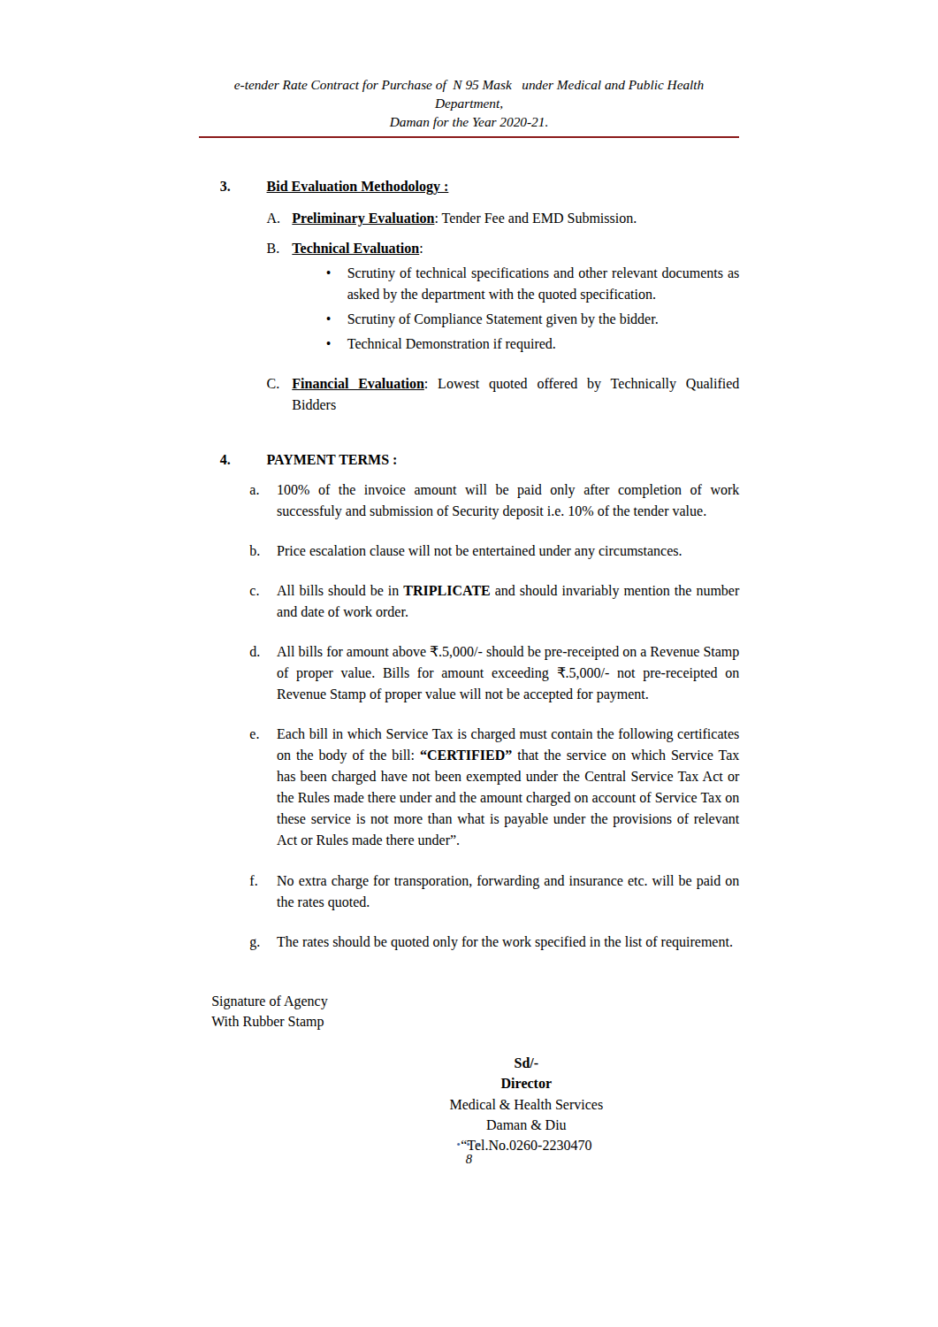e-tender Rate Contract for Purchase of N 95 Mask under Medical and Public Health Department,
Daman for the Year 2020-21.
3. Bid Evaluation Methodology :
A. Preliminary Evaluation: Tender Fee and EMD Submission.
B. Technical Evaluation:
Scrutiny of technical specifications and other relevant documents as asked by the department with the quoted specification.
Scrutiny of Compliance Statement given by the bidder.
Technical Demonstration if required.
C. Financial Evaluation: Lowest quoted offered by Technically Qualified Bidders
4. PAYMENT TERMS :
a. 100% of the invoice amount will be paid only after completion of work successfuly and submission of Security deposit i.e. 10% of the tender value.
b. Price escalation clause will not be entertained under any circumstances.
c. All bills should be in TRIPLICATE and should invariably mention the number and date of work order.
d. All bills for amount above ₹.5,000/- should be pre-receipted on a Revenue Stamp of proper value. Bills for amount exceeding ₹.5,000/- not pre-receipted on Revenue Stamp of proper value will not be accepted for payment.
e. Each bill in which Service Tax is charged must contain the following certificates on the body of the bill: “CERTIFIED” that the service on which Service Tax has been charged have not been exempted under the Central Service Tax Act or the Rules made there under and the amount charged on account of Service Tax on these service is not more than what is payable under the provisions of relevant Act or Rules made there under”.
f. No extra charge for transporation, forwarding and insurance etc. will be paid on the rates quoted.
g. The rates should be quoted only for the work specified in the list of requirement.
Signature of Agency
With Rubber Stamp
Sd/-
Director
Medical & Health Services
Daman & Diu
“Tel.No.0260-2230470
• • •
8